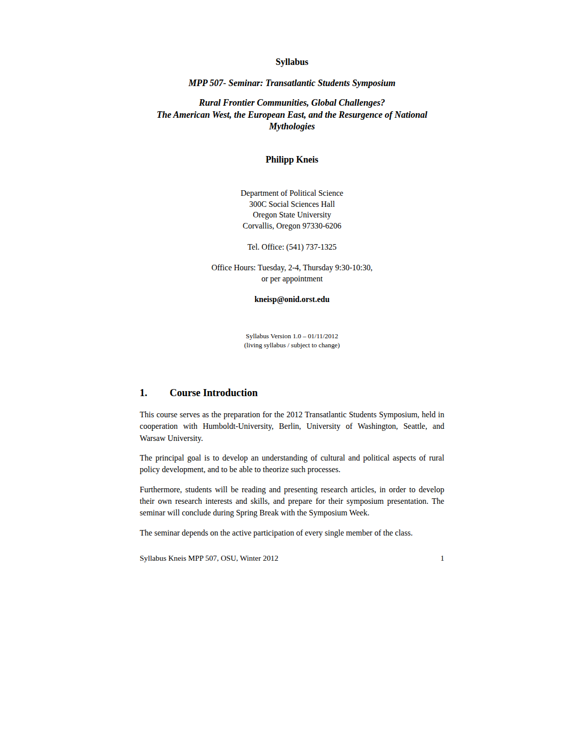Syllabus
MPP 507- Seminar: Transatlantic Students Symposium
Rural Frontier Communities, Global Challenges? The American West, the European East, and the Resurgence of National Mythologies
Philipp Kneis
Department of Political Science
300C Social Sciences Hall
Oregon State University
Corvallis, Oregon 97330-6206
Tel. Office: (541) 737-1325
Office Hours: Tuesday, 2-4, Thursday 9:30-10:30,
or per appointment
kneisp@onid.orst.edu
Syllabus Version 1.0 – 01/11/2012
(living syllabus / subject to change)
1. Course Introduction
This course serves as the preparation for the 2012 Transatlantic Students Symposium, held in cooperation with Humboldt-University, Berlin, University of Washington, Seattle, and Warsaw University.
The principal goal is to develop an understanding of cultural and political aspects of rural policy development, and to be able to theorize such processes.
Furthermore, students will be reading and presenting research articles, in order to develop their own research interests and skills, and prepare for their symposium presentation. The seminar will conclude during Spring Break with the Symposium Week.
The seminar depends on the active participation of every single member of the class.
Syllabus Kneis MPP 507, OSU, Winter 2012 1